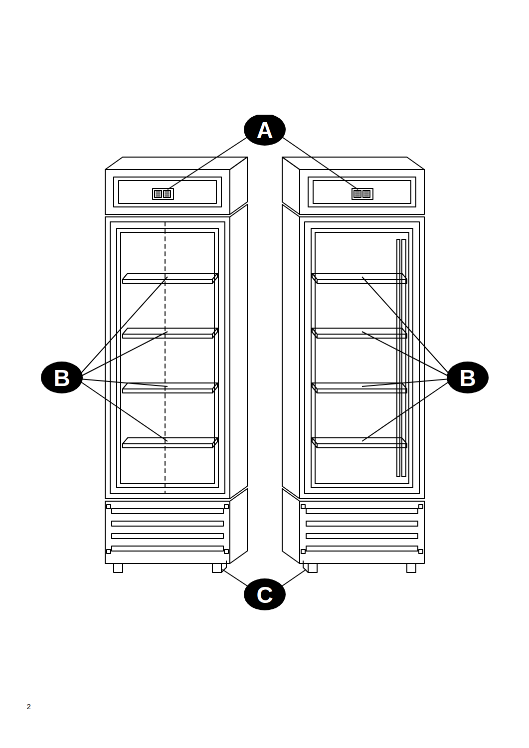Line drawing of two upright glass-door refrigerated display cabinets Two cabinets shown side by side. Callout A points to the control panel at the top of each cabinet. Callouts B point to the four shelves inside each cabinet. Callout C points to the feet at the base of each cabinet. A B B C
2